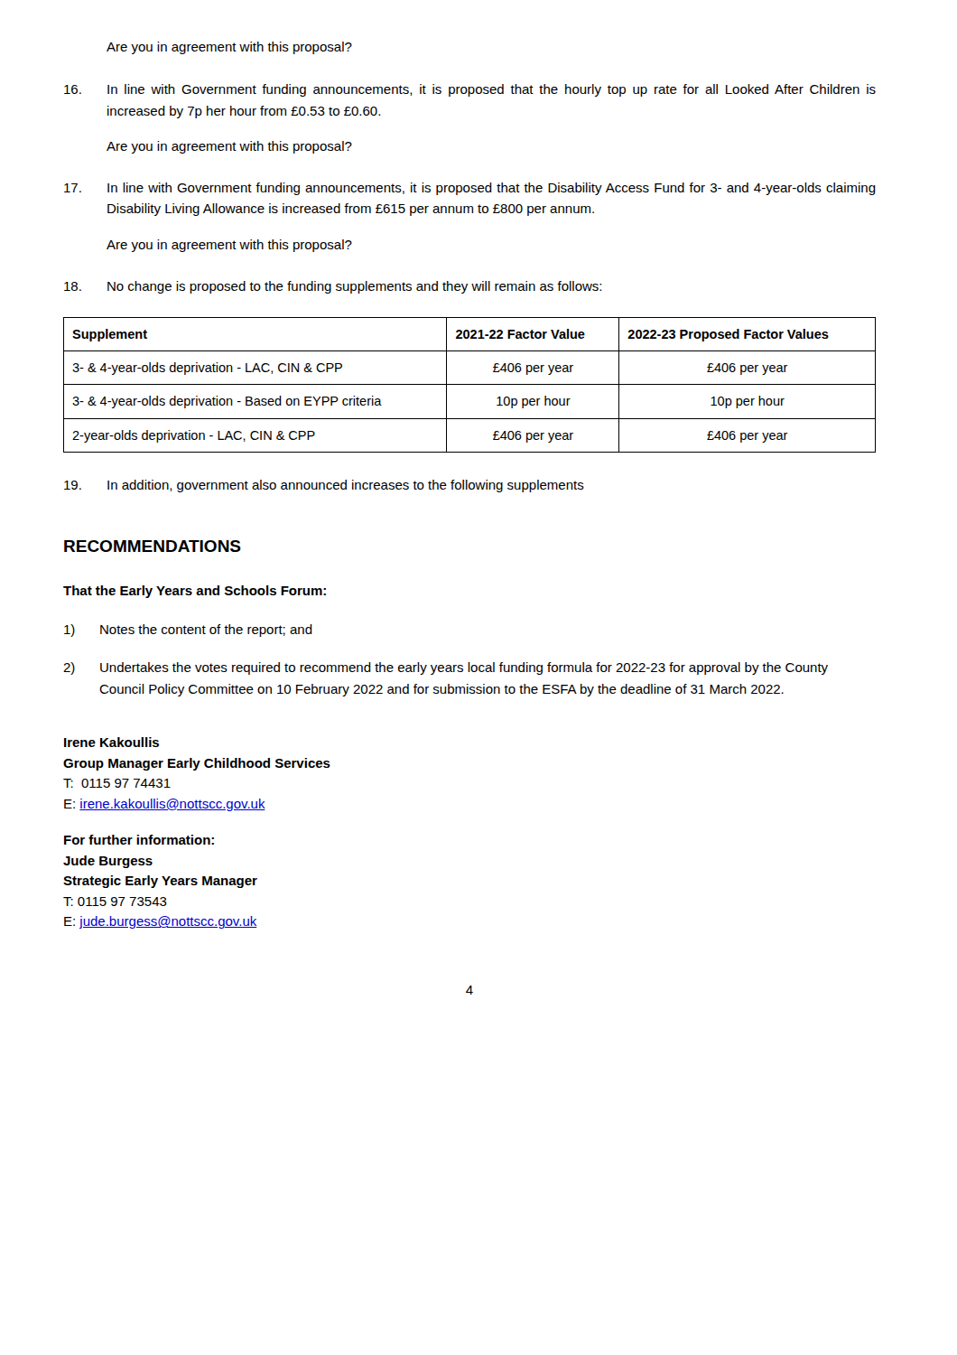Are you in agreement with this proposal?
16.
In line with Government funding announcements, it is proposed that the hourly top up rate for all Looked After Children is increased by 7p her hour from £0.53 to £0.60.
Are you in agreement with this proposal?
17.
In line with Government funding announcements, it is proposed that the Disability Access Fund for 3- and 4-year-olds claiming Disability Living Allowance is increased from £615 per annum to £800 per annum.
Are you in agreement with this proposal?
18.
No change is proposed to the funding supplements and they will remain as follows:
| Supplement | 2021-22 Factor Value | 2022-23 Proposed Factor Values |
| --- | --- | --- |
| 3- & 4-year-olds deprivation - LAC, CIN & CPP | £406 per year | £406 per year |
| 3- & 4-year-olds deprivation - Based on EYPP criteria | 10p per hour | 10p per hour |
| 2-year-olds deprivation - LAC, CIN & CPP | £406 per year | £406 per year |
19.
In addition, government also announced increases to the following supplements
RECOMMENDATIONS
That the Early Years and Schools Forum:
1) Notes the content of the report; and
2) Undertakes the votes required to recommend the early years local funding formula for 2022-23 for approval by the County Council Policy Committee on 10 February 2022 and for submission to the ESFA by the deadline of 31 March 2022.
Irene Kakoullis
Group Manager Early Childhood Services
T: 0115 97 74431
E: irene.kakoullis@nottscc.gov.uk
For further information:
Jude Burgess
Strategic Early Years Manager
T: 0115 97 73543
E: jude.burgess@nottscc.gov.uk
4